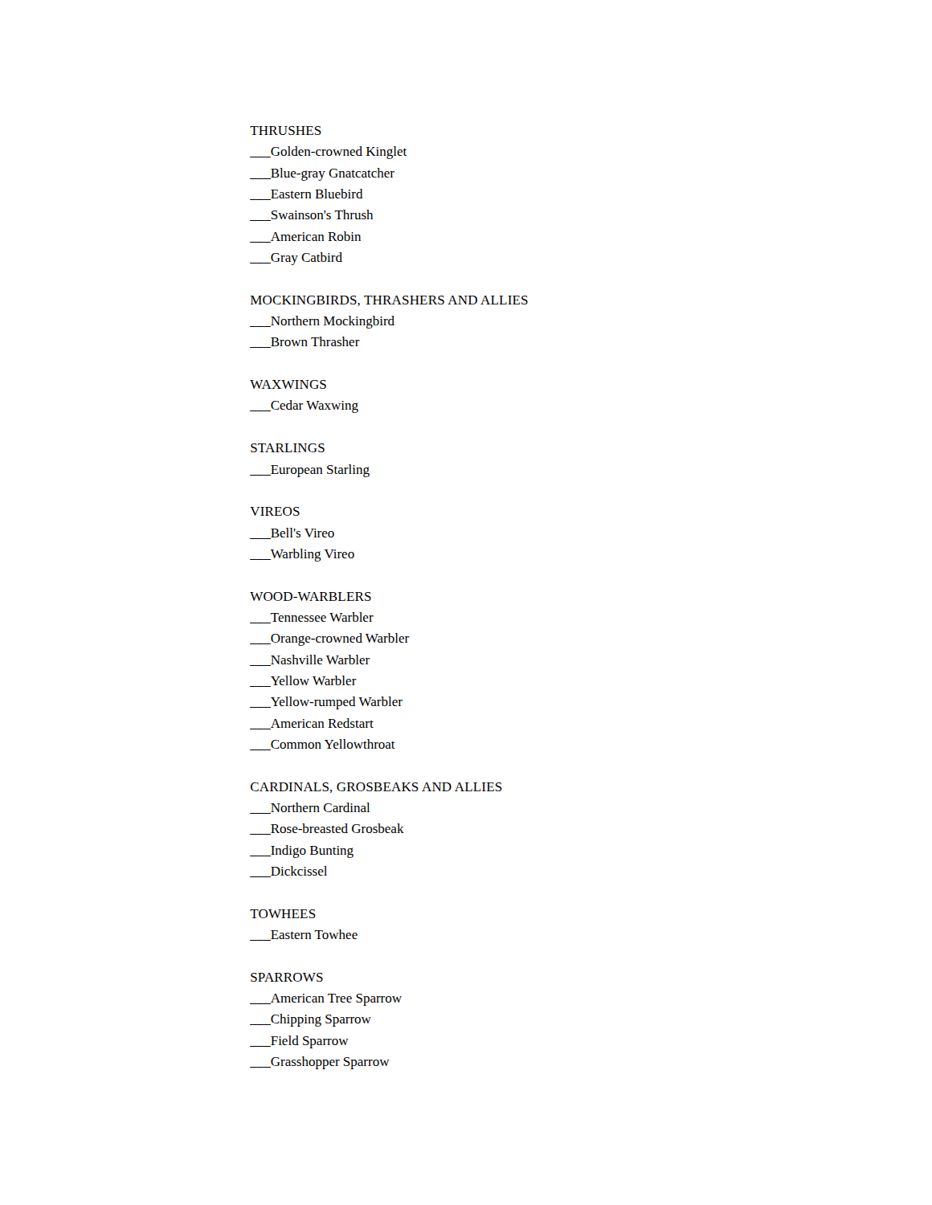THRUSHES
Golden-crowned Kinglet
Blue-gray Gnatcatcher
Eastern Bluebird
Swainson's Thrush
American Robin
Gray Catbird
MOCKINGBIRDS, THRASHERS AND ALLIES
Northern Mockingbird
Brown Thrasher
WAXWINGS
Cedar Waxwing
STARLINGS
European Starling
VIREOS
Bell's Vireo
Warbling Vireo
WOOD-WARBLERS
Tennessee Warbler
Orange-crowned Warbler
Nashville Warbler
Yellow Warbler
Yellow-rumped Warbler
American Redstart
Common Yellowthroat
CARDINALS, GROSBEAKS AND ALLIES
Northern Cardinal
Rose-breasted Grosbeak
Indigo Bunting
Dickcissel
TOWHEES
Eastern Towhee
SPARROWS
American Tree Sparrow
Chipping Sparrow
Field Sparrow
Grasshopper Sparrow